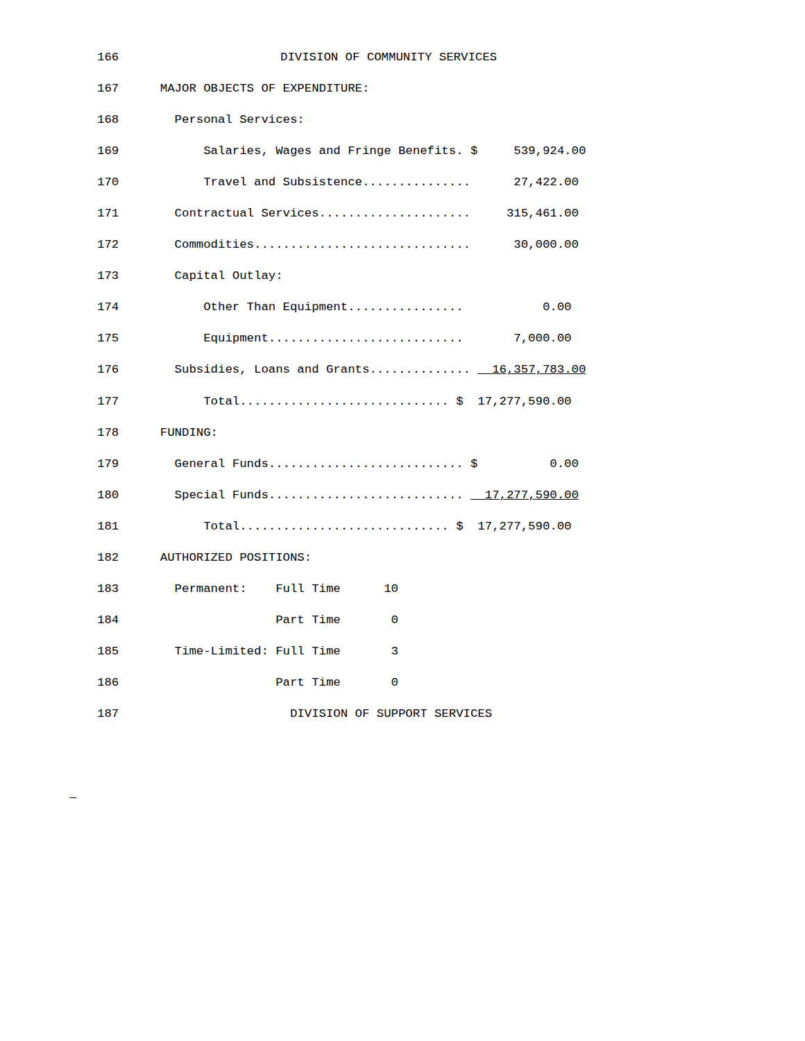| 166 | DIVISION OF COMMUNITY SERVICES |
| 167 | MAJOR OBJECTS OF EXPENDITURE: |
| 168 | Personal Services: |
| 169 | Salaries, Wages and Fringe Benefits. $ 539,924.00 |
| 170 | Travel and Subsistence............... 27,422.00 |
| 171 | Contractual Services..................... 315,461.00 |
| 172 | Commodities.............................. 30,000.00 |
| 173 | Capital Outlay: |
| 174 | Other Than Equipment................ 0.00 |
| 175 | Equipment........................... 7,000.00 |
| 176 | Subsidies, Loans and Grants.............. 16,357,783.00 |
| 177 | Total............................. $ 17,277,590.00 |
| 178 | FUNDING: |
| 179 | General Funds........................... $ 0.00 |
| 180 | Special Funds........................... 17,277,590.00 |
| 181 | Total............................. $ 17,277,590.00 |
| 182 | AUTHORIZED POSITIONS: |
| 183 | Permanent: Full Time 10 |
| 184 | Part Time 0 |
| 185 | Time-Limited: Full Time 3 |
| 186 | Part Time 0 |
| 187 | DIVISION OF SUPPORT SERVICES |
_